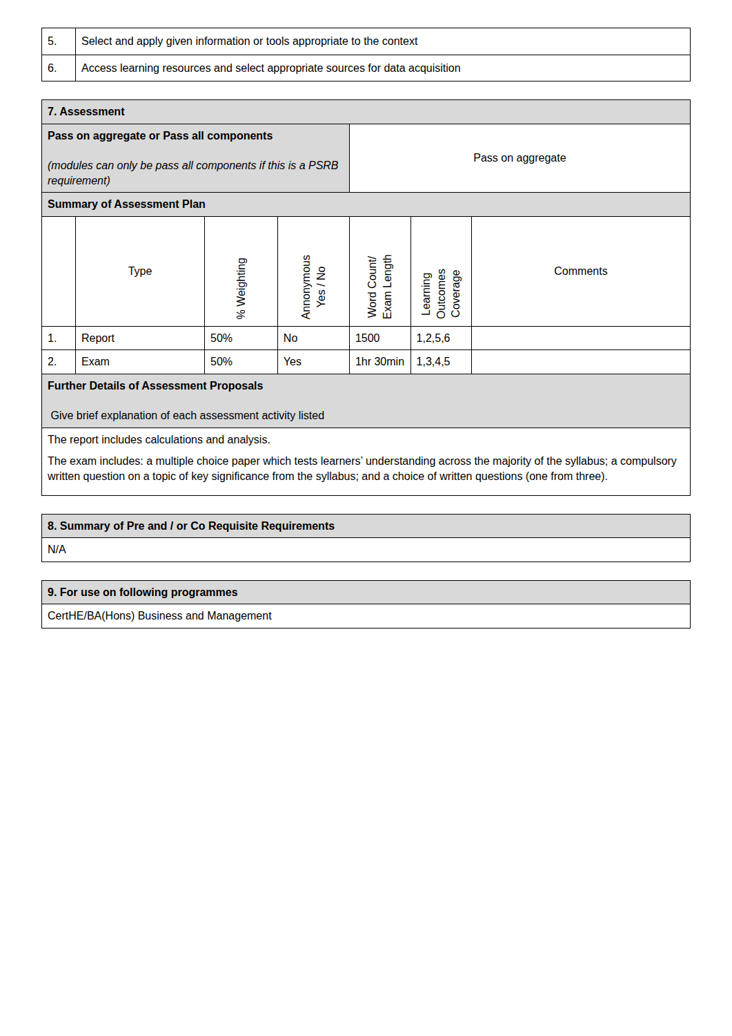| 5. | Select and apply given information or tools appropriate to the context |
| 6. | Access learning resources and select appropriate sources for data acquisition |
| 7. Assessment |
| Pass on aggregate or Pass all components (modules can only be pass all components if this is a PSRB requirement) | Pass on aggregate |
| Summary of Assessment Plan |
| | Type | % Weighting | Annonymous Yes / No | Word Count/ Exam Length | Learning Outcomes Coverage | Comments |
| 1. | Report | 50% | No | 1500 | 1,2,5,6 | |
| 2. | Exam | 50% | Yes | 1hr 30min | 1,3,4,5 | |
| Further Details of Assessment Proposals Give brief explanation of each assessment activity listed |
| The report includes calculations and analysis. The exam includes: a multiple choice paper which tests learners’ understanding across the majority of the syllabus; a compulsory written question on a topic of key significance from the syllabus; and a choice of written questions (one from three). |
| 8. Summary of Pre and / or Co Requisite Requirements |
| N/A |
| 9. For use on following programmes |
| CertHE/BA(Hons) Business and Management |